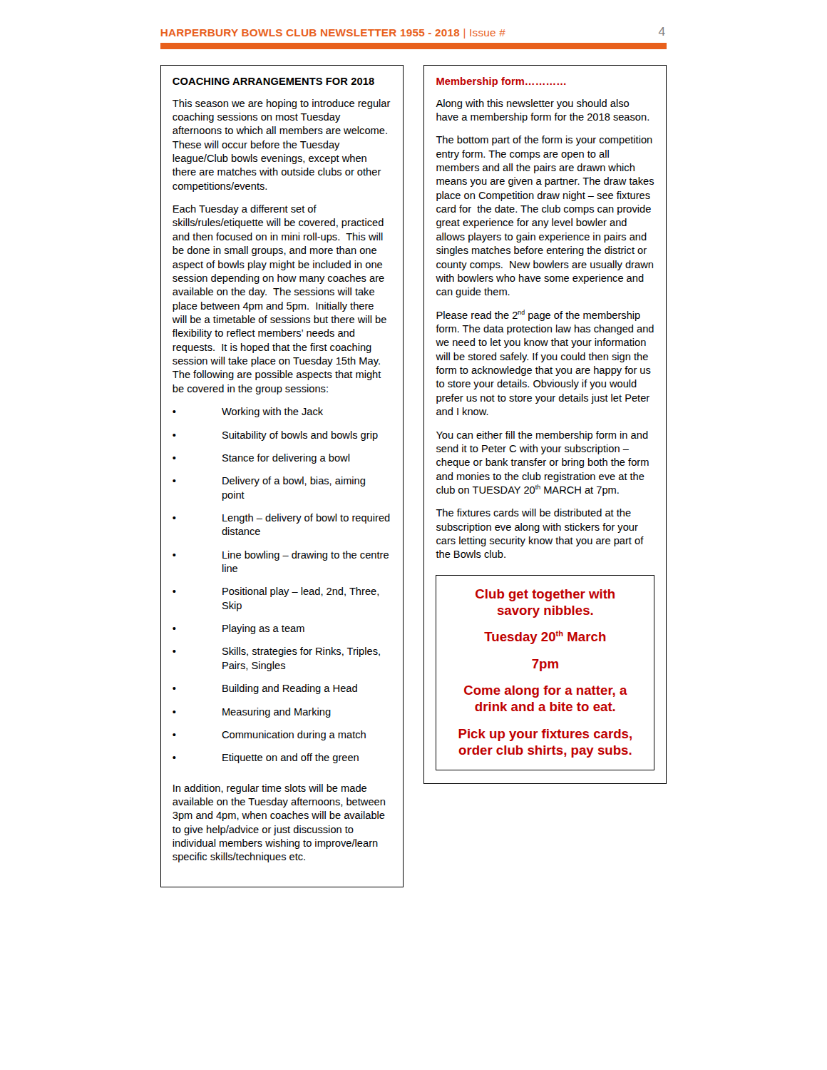Harperbury Bowls Club Newsletter 1955 - 2018 | Issue #
4
COACHING ARRANGEMENTS FOR 2018
This season we are hoping to introduce regular coaching sessions on most Tuesday afternoons to which all members are welcome. These will occur before the Tuesday league/Club bowls evenings, except when there are matches with outside clubs or other competitions/events.
Each Tuesday a different set of skills/rules/etiquette will be covered, practiced and then focused on in mini roll-ups. This will be done in small groups, and more than one aspect of bowls play might be included in one session depending on how many coaches are available on the day. The sessions will take place between 4pm and 5pm. Initially there will be a timetable of sessions but there will be flexibility to reflect members’ needs and requests. It is hoped that the first coaching session will take place on Tuesday 15th May. The following are possible aspects that might be covered in the group sessions:
•Working with the Jack
•Suitability of bowls and bowls grip
•Stance for delivering a bowl
•Delivery of a bowl, bias, aiming point
•Length – delivery of bowl to required distance
•Line bowling – drawing to the centre line
•Positional play – lead, 2nd, Three, Skip
•Playing as a team
•Skills, strategies for Rinks, Triples, Pairs, Singles
•Building and Reading a Head
•Measuring and Marking
•Communication during a match
•Etiquette on and off the green
In addition, regular time slots will be made available on the Tuesday afternoons, between 3pm and 4pm, when coaches will be available to give help/advice or just discussion to individual members wishing to improve/learn specific skills/techniques etc.
Membership form…………
Along with this newsletter you should also have a membership form for the 2018 season.
The bottom part of the form is your competition entry form. The comps are open to all members and all the pairs are drawn which means you are given a partner. The draw takes place on Competition draw night – see fixtures card for the date. The club comps can provide great experience for any level bowler and allows players to gain experience in pairs and singles matches before entering the district or county comps. New bowlers are usually drawn with bowlers who have some experience and can guide them.
Please read the 2nd page of the membership form. The data protection law has changed and we need to let you know that your information will be stored safely. If you could then sign the form to acknowledge that you are happy for us to store your details. Obviously if you would prefer us not to store your details just let Peter and I know.
You can either fill the membership form in and send it to Peter C with your subscription – cheque or bank transfer or bring both the form and monies to the club registration eve at the club on TUESDAY 20th MARCH at 7pm.
The fixtures cards will be distributed at the subscription eve along with stickers for your cars letting security know that you are part of the Bowls club.
Club get together with
savory nibbles.
Tuesday 20th March
7pm
Come along for a natter, a drink and a bite to eat.
Pick up your fixtures cards, order club shirts, pay subs.